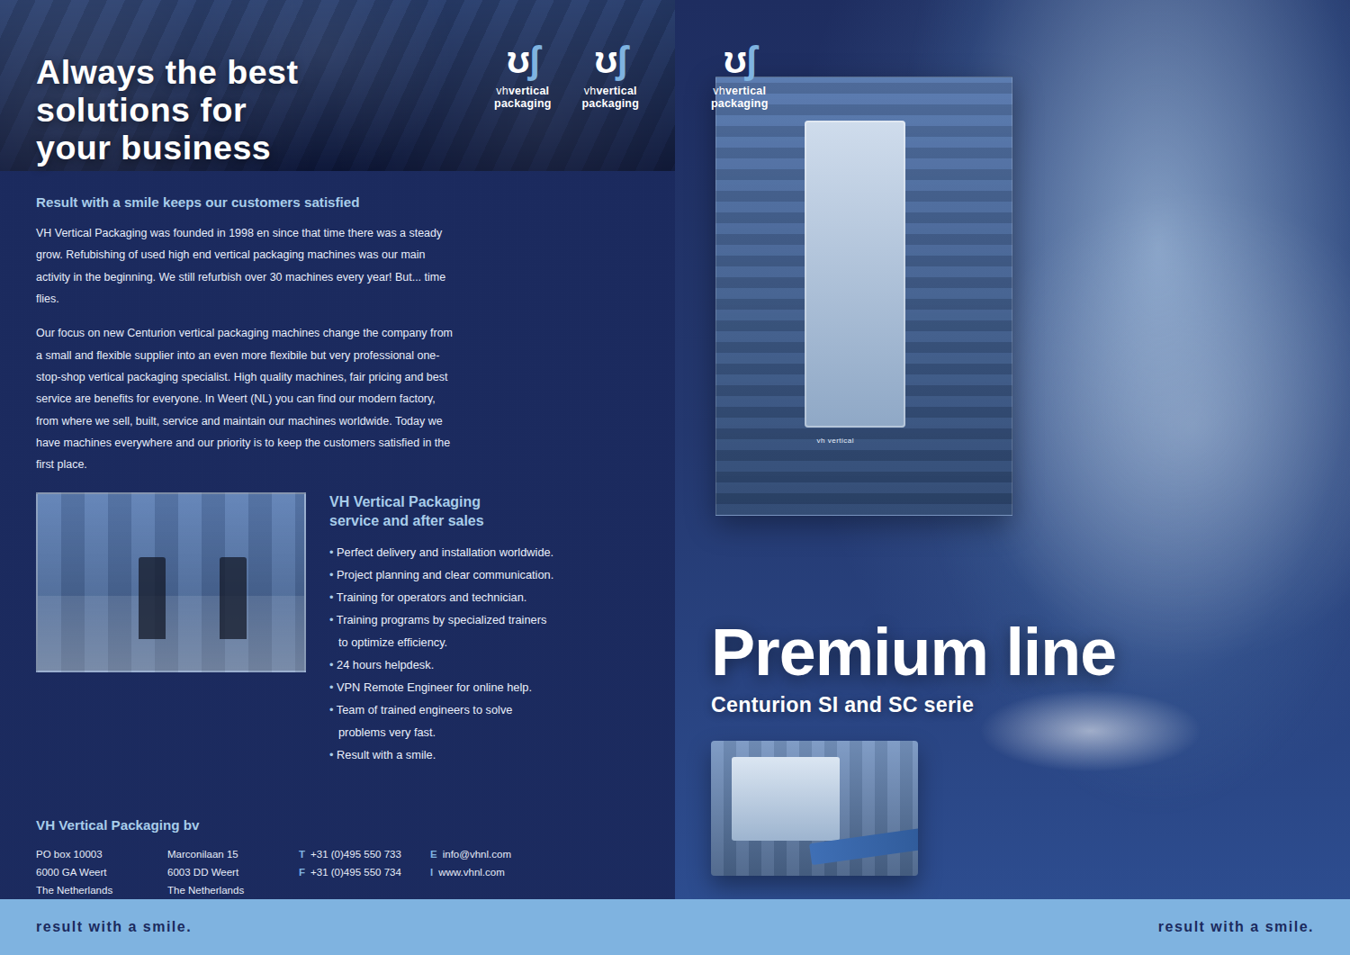Always the best
solutions for
your business
ʊʃ
vh vertical
packaging
ʊʃ
vh vertical
packaging
Result with a smile keeps our customers satisfied
VH Vertical Packaging was founded in 1998 en since that time there was a steady grow. Refubishing of used high end vertical packaging machines was our main activity in the beginning. We still refurbish over 30 machines every year! But... time flies.
Our focus on new Centurion vertical packaging machines change the company from a small and flexible supplier into an even more flexibile but very professional one-stop-shop vertical packaging specialist. High quality machines, fair pricing and best service are benefits for everyone. In Weert (NL) you can find our modern factory, from where we sell, built, service and maintain our machines worldwide. Today we have machines everywhere and our priority is to keep the customers satisfied in the first place.
VH Vertical Packaging
service and after sales
Perfect delivery and installation worldwide.
Project planning and clear communication.
Training for operators and technician.
Training programs by specialized trainers
to optimize efficiency.
24 hours helpdesk.
VPN Remote Engineer for online help.
Team of trained engineers to solve
problems very fast.
Result with a smile.
VH Vertical Packaging bv
PO box 10003
6000 GA Weert
The Netherlands
Marconilaan 15
6003 DD Weert
The Netherlands
T+31 (0)495 550 733
F+31 (0)495 550 734
Einfo@vhnl.com
Iwww.vhnl.com
result with a smile.
ʊʃ
vh vertical
packaging
Premium line
Centurion SI and SC serie
result with a smile.